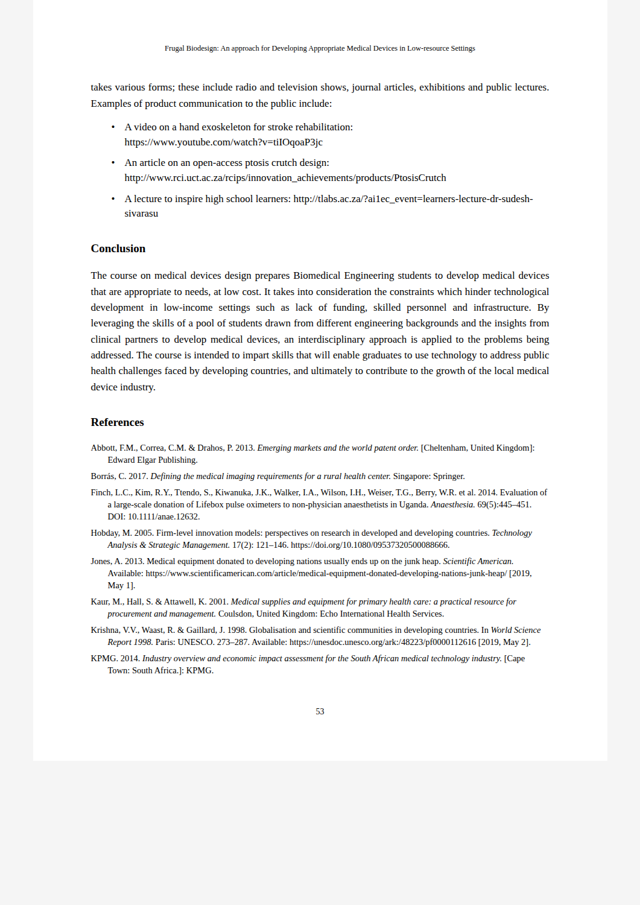Frugal Biodesign: An approach for Developing Appropriate Medical Devices in Low-resource Settings
takes various forms; these include radio and television shows, journal articles, exhibitions and public lectures. Examples of product communication to the public include:
A video on a hand exoskeleton for stroke rehabilitation:
https://www.youtube.com/watch?v=tiIOqoaP3jc
An article on an open-access ptosis crutch design:
http://www.rci.uct.ac.za/rcips/innovation_achievements/products/PtosisCrutch
A lecture to inspire high school learners: http://tlabs.ac.za/?ai1ec_event=learners-lecture-dr-sudesh-sivarasu
Conclusion
The course on medical devices design prepares Biomedical Engineering students to develop medical devices that are appropriate to needs, at low cost. It takes into consideration the constraints which hinder technological development in low-income settings such as lack of funding, skilled personnel and infrastructure. By leveraging the skills of a pool of students drawn from different engineering backgrounds and the insights from clinical partners to develop medical devices, an interdisciplinary approach is applied to the problems being addressed. The course is intended to impart skills that will enable graduates to use technology to address public health challenges faced by developing countries, and ultimately to contribute to the growth of the local medical device industry.
References
Abbott, F.M., Correa, C.M. & Drahos, P. 2013. Emerging markets and the world patent order. [Cheltenham, United Kingdom]: Edward Elgar Publishing.
Borrás, C. 2017. Defining the medical imaging requirements for a rural health center. Singapore: Springer.
Finch, L.C., Kim, R.Y., Ttendo, S., Kiwanuka, J.K., Walker, I.A., Wilson, I.H., Weiser, T.G., Berry, W.R. et al. 2014. Evaluation of a large-scale donation of Lifebox pulse oximeters to non-physician anaesthetists in Uganda. Anaesthesia. 69(5):445–451. DOI: 10.1111/anae.12632.
Hobday, M. 2005. Firm-level innovation models: perspectives on research in developed and developing countries. Technology Analysis & Strategic Management. 17(2): 121–146. https://doi.org/10.1080/09537320500088666.
Jones, A. 2013. Medical equipment donated to developing nations usually ends up on the junk heap. Scientific American. Available: https://www.scientificamerican.com/article/medical-equipment-donated-developing-nations-junk-heap/ [2019, May 1].
Kaur, M., Hall, S. & Attawell, K. 2001. Medical supplies and equipment for primary health care: a practical resource for procurement and management. Coulsdon, United Kingdom: Echo International Health Services.
Krishna, V.V., Waast, R. & Gaillard, J. 1998. Globalisation and scientific communities in developing countries. In World Science Report 1998. Paris: UNESCO. 273–287. Available: https://unesdoc.unesco.org/ark:/48223/pf0000112616 [2019, May 2].
KPMG. 2014. Industry overview and economic impact assessment for the South African medical technology industry. [Cape Town: South Africa.]: KPMG.
53